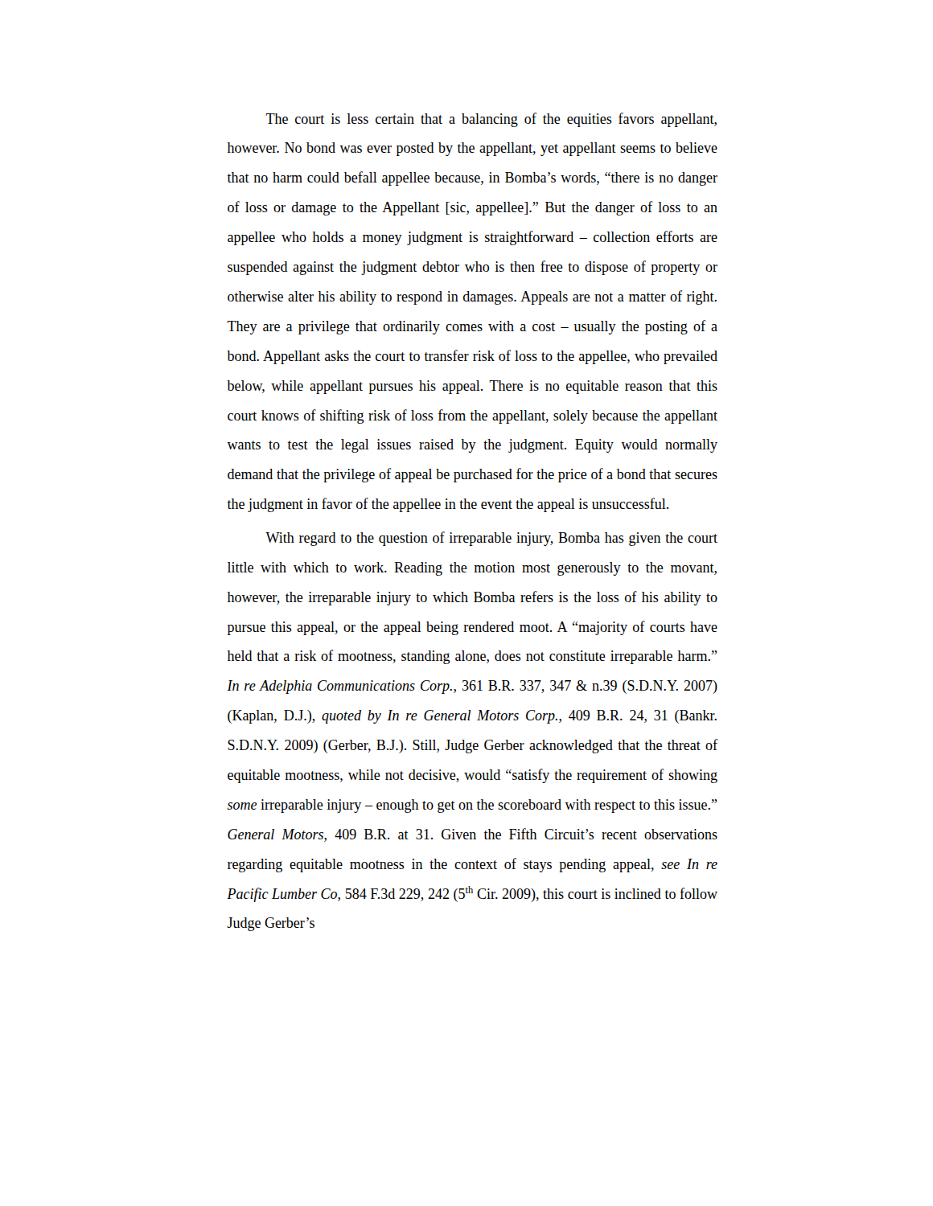The court is less certain that a balancing of the equities favors appellant, however. No bond was ever posted by the appellant, yet appellant seems to believe that no harm could befall appellee because, in Bomba’s words, “there is no danger of loss or damage to the Appellant [sic, appellee].” But the danger of loss to an appellee who holds a money judgment is straightforward – collection efforts are suspended against the judgment debtor who is then free to dispose of property or otherwise alter his ability to respond in damages. Appeals are not a matter of right. They are a privilege that ordinarily comes with a cost – usually the posting of a bond. Appellant asks the court to transfer risk of loss to the appellee, who prevailed below, while appellant pursues his appeal. There is no equitable reason that this court knows of shifting risk of loss from the appellant, solely because the appellant wants to test the legal issues raised by the judgment. Equity would normally demand that the privilege of appeal be purchased for the price of a bond that secures the judgment in favor of the appellee in the event the appeal is unsuccessful.
With regard to the question of irreparable injury, Bomba has given the court little with which to work. Reading the motion most generously to the movant, however, the irreparable injury to which Bomba refers is the loss of his ability to pursue this appeal, or the appeal being rendered moot. A “majority of courts have held that a risk of mootness, standing alone, does not constitute irreparable harm.” In re Adelphia Communications Corp., 361 B.R. 337, 347 & n.39 (S.D.N.Y. 2007) (Kaplan, D.J.), quoted by In re General Motors Corp., 409 B.R. 24, 31 (Bankr. S.D.N.Y. 2009) (Gerber, B.J.). Still, Judge Gerber acknowledged that the threat of equitable mootness, while not decisive, would “satisfy the requirement of showing some irreparable injury – enough to get on the scoreboard with respect to this issue.” General Motors, 409 B.R. at 31. Given the Fifth Circuit’s recent observations regarding equitable mootness in the context of stays pending appeal, see In re Pacific Lumber Co, 584 F.3d 229, 242 (5th Cir. 2009), this court is inclined to follow Judge Gerber’s